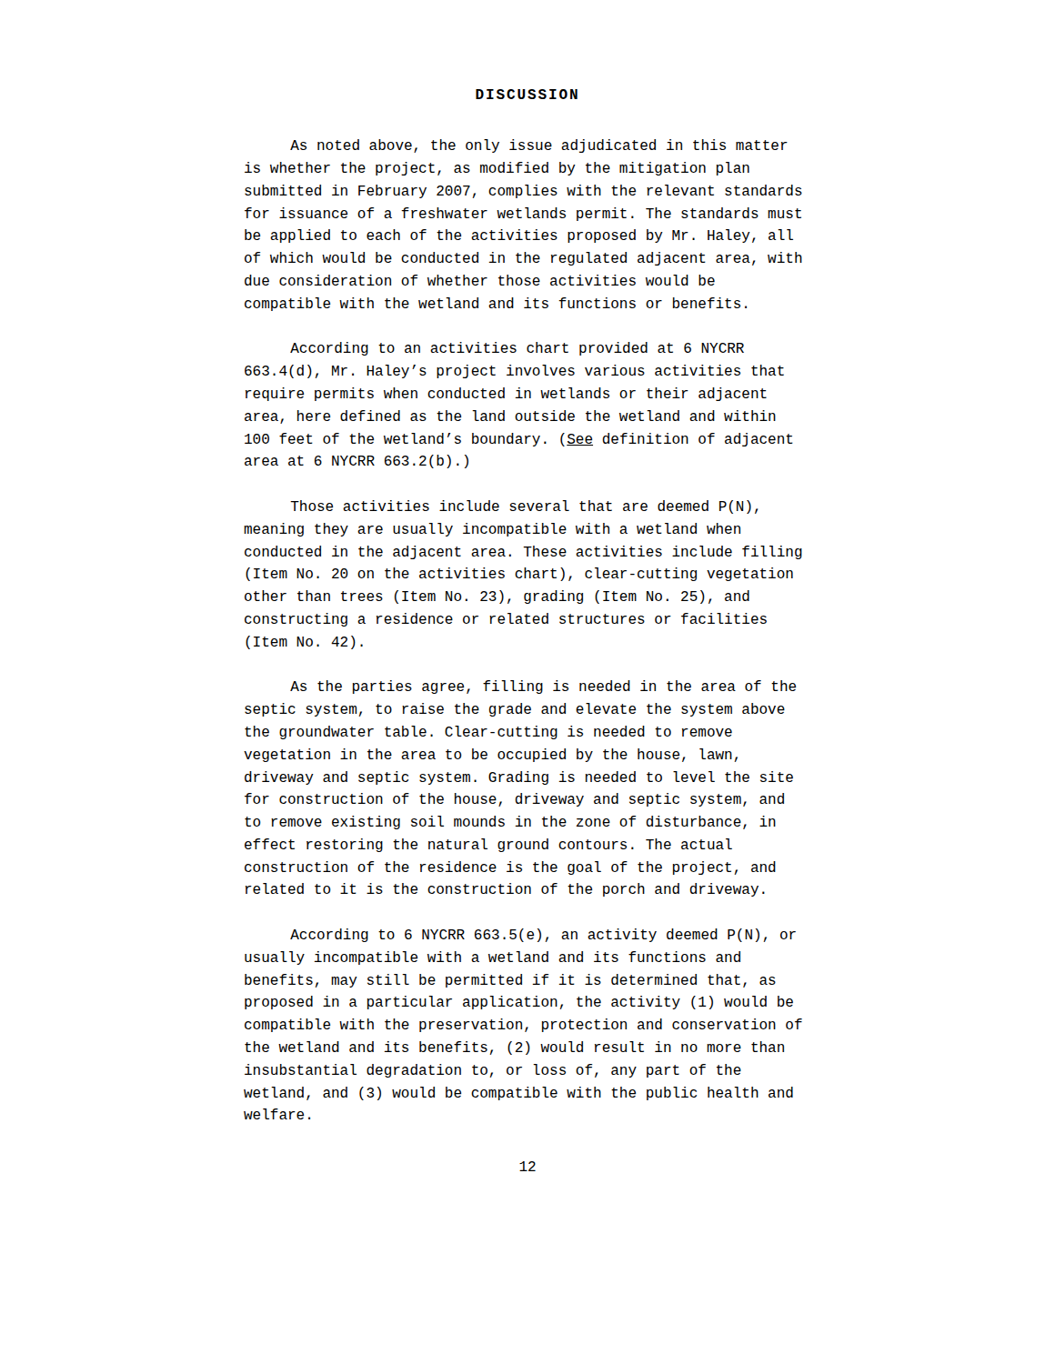DISCUSSION
As noted above, the only issue adjudicated in this matter is whether the project, as modified by the mitigation plan submitted in February 2007, complies with the relevant standards for issuance of a freshwater wetlands permit. The standards must be applied to each of the activities proposed by Mr. Haley, all of which would be conducted in the regulated adjacent area, with due consideration of whether those activities would be compatible with the wetland and its functions or benefits.
According to an activities chart provided at 6 NYCRR 663.4(d), Mr. Haley’s project involves various activities that require permits when conducted in wetlands or their adjacent area, here defined as the land outside the wetland and within 100 feet of the wetland’s boundary. (See definition of adjacent area at 6 NYCRR 663.2(b).)
Those activities include several that are deemed P(N), meaning they are usually incompatible with a wetland when conducted in the adjacent area. These activities include filling (Item No. 20 on the activities chart), clear-cutting vegetation other than trees (Item No. 23), grading (Item No. 25), and constructing a residence or related structures or facilities (Item No. 42).
As the parties agree, filling is needed in the area of the septic system, to raise the grade and elevate the system above the groundwater table. Clear-cutting is needed to remove vegetation in the area to be occupied by the house, lawn, driveway and septic system. Grading is needed to level the site for construction of the house, driveway and septic system, and to remove existing soil mounds in the zone of disturbance, in effect restoring the natural ground contours. The actual construction of the residence is the goal of the project, and related to it is the construction of the porch and driveway.
According to 6 NYCRR 663.5(e), an activity deemed P(N), or usually incompatible with a wetland and its functions and benefits, may still be permitted if it is determined that, as proposed in a particular application, the activity (1) would be compatible with the preservation, protection and conservation of the wetland and its benefits, (2) would result in no more than insubstantial degradation to, or loss of, any part of the wetland, and (3) would be compatible with the public health and welfare.
12